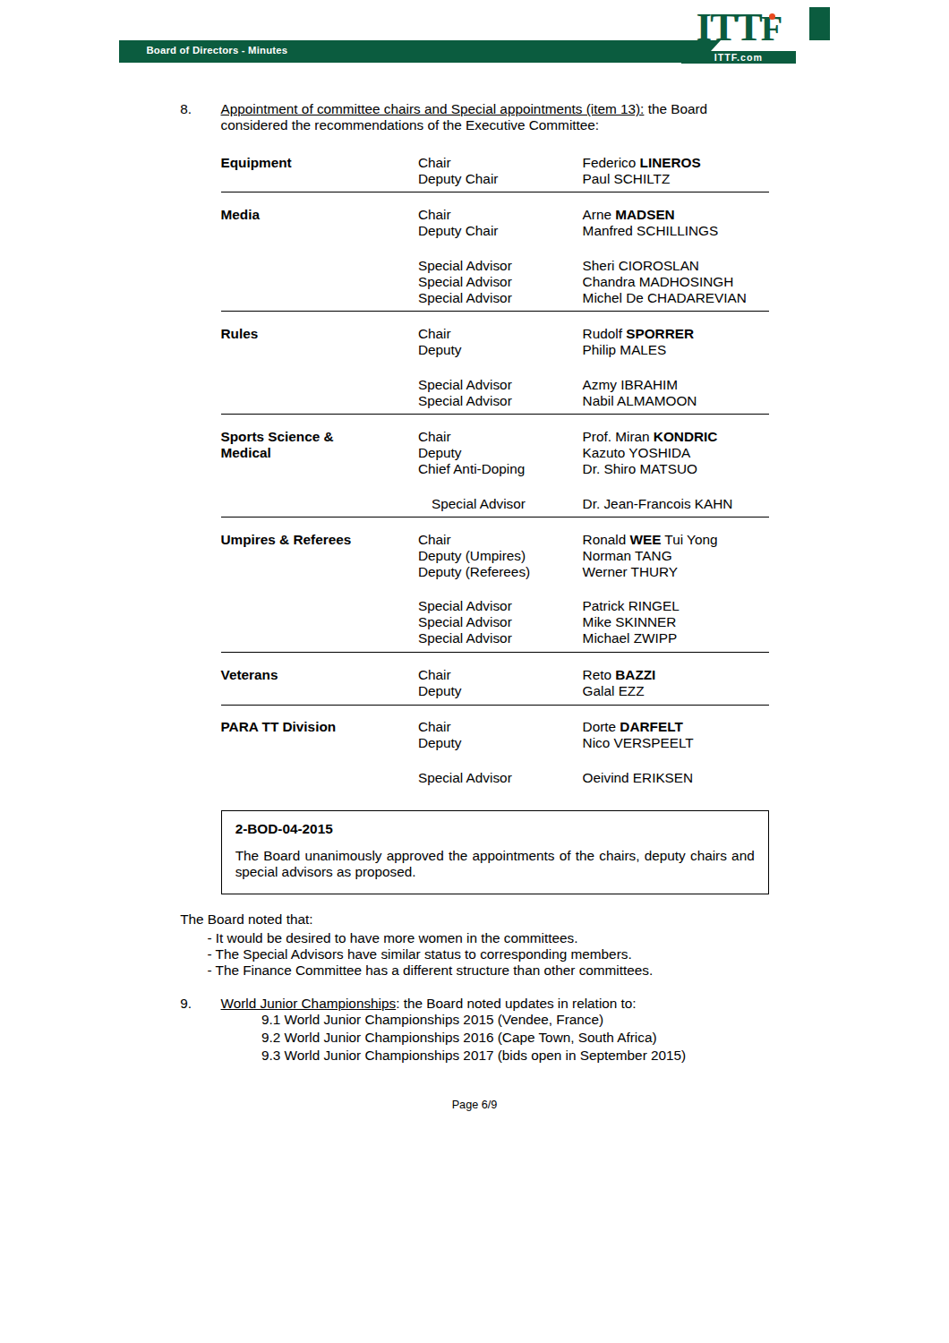Board of Directors - Minutes
ITTF
ITTF.com
8. Appointment of committee chairs and Special appointments (item 13): the Board considered the recommendations of the Executive Committee:
| Equipment | Chair Deputy Chair | Federico LINEROS Paul SCHILTZ |
| Media | Chair Deputy Chair | Arne MADSEN Manfred SCHILLINGS |
| | Special Advisor Special Advisor Special Advisor | Sheri CIOROSLAN Chandra MADHOSINGH Michel De CHADAREVIAN |
| Rules | Chair Deputy | Rudolf SPORRER Philip MALES |
| | Special Advisor Special Advisor | Azmy IBRAHIM Nabil ALMAMOON |
| Sports Science & Medical | Chair Deputy Chief Anti-Doping | Prof. Miran KONDRIC Kazuto YOSHIDA Dr. Shiro MATSUO |
| | Special Advisor | Dr. Jean-Francois KAHN |
| Umpires & Referees | Chair Deputy (Umpires) Deputy (Referees) | Ronald WEE Tui Yong Norman TANG Werner THURY |
| | Special Advisor Special Advisor Special Advisor | Patrick RINGEL Mike SKINNER Michael ZWIPP |
| Veterans | Chair Deputy | Reto BAZZI Galal EZZ |
| PARA TT Division | Chair Deputy | Dorte DARFELT Nico VERSPEELT |
| | Special Advisor | Oeivind ERIKSEN |
2-BOD-04-2015
The Board unanimously approved the appointments of the chairs, deputy chairs and special advisors as proposed.
The Board noted that:
It would be desired to have more women in the committees.
The Special Advisors have similar status to corresponding members.
The Finance Committee has a different structure than other committees.
9. World Junior Championships: the Board noted updates in relation to:
9.1 World Junior Championships 2015 (Vendee, France)
9.2 World Junior Championships 2016 (Cape Town, South Africa)
9.3 World Junior Championships 2017 (bids open in September 2015)
Page 6/9